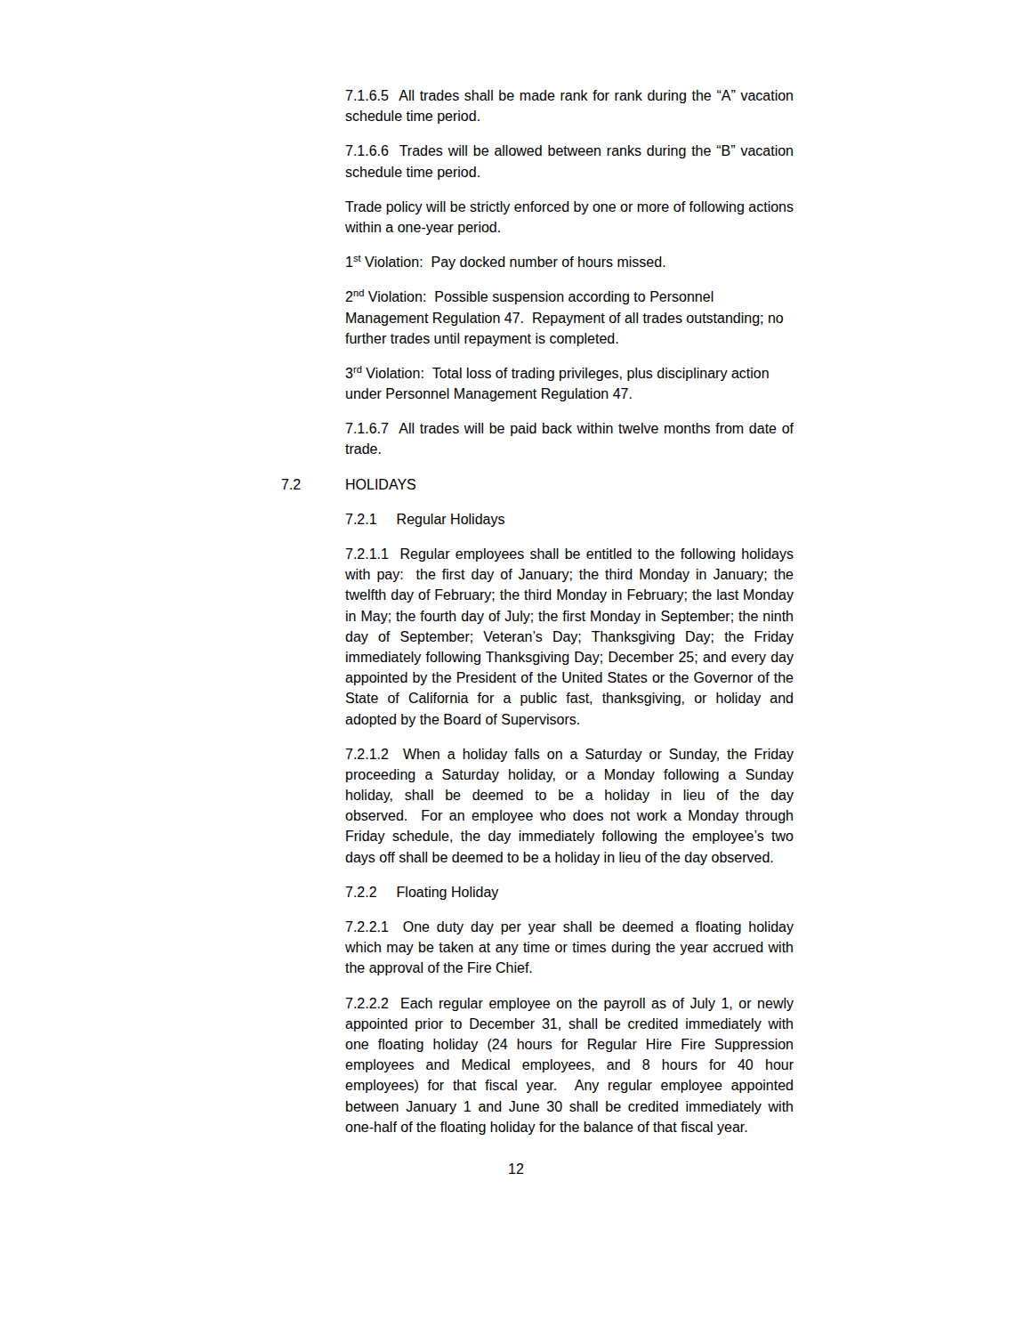7.1.6.5 All trades shall be made rank for rank during the “A” vacation schedule time period.
7.1.6.6 Trades will be allowed between ranks during the “B” vacation schedule time period.
Trade policy will be strictly enforced by one or more of following actions within a one-year period.
1st Violation: Pay docked number of hours missed.
2nd Violation: Possible suspension according to Personnel Management Regulation 47. Repayment of all trades outstanding; no further trades until repayment is completed.
3rd Violation: Total loss of trading privileges, plus disciplinary action under Personnel Management Regulation 47.
7.1.6.7 All trades will be paid back within twelve months from date of trade.
7.2 HOLIDAYS
7.2.1 Regular Holidays
7.2.1.1 Regular employees shall be entitled to the following holidays with pay: the first day of January; the third Monday in January; the twelfth day of February; the third Monday in February; the last Monday in May; the fourth day of July; the first Monday in September; the ninth day of September; Veteran’s Day; Thanksgiving Day; the Friday immediately following Thanksgiving Day; December 25; and every day appointed by the President of the United States or the Governor of the State of California for a public fast, thanksgiving, or holiday and adopted by the Board of Supervisors.
7.2.1.2 When a holiday falls on a Saturday or Sunday, the Friday proceeding a Saturday holiday, or a Monday following a Sunday holiday, shall be deemed to be a holiday in lieu of the day observed. For an employee who does not work a Monday through Friday schedule, the day immediately following the employee’s two days off shall be deemed to be a holiday in lieu of the day observed.
7.2.2 Floating Holiday
7.2.2.1 One duty day per year shall be deemed a floating holiday which may be taken at any time or times during the year accrued with the approval of the Fire Chief.
7.2.2.2 Each regular employee on the payroll as of July 1, or newly appointed prior to December 31, shall be credited immediately with one floating holiday (24 hours for Regular Hire Fire Suppression employees and Medical employees, and 8 hours for 40 hour employees) for that fiscal year. Any regular employee appointed between January 1 and June 30 shall be credited immediately with one-half of the floating holiday for the balance of that fiscal year.
12